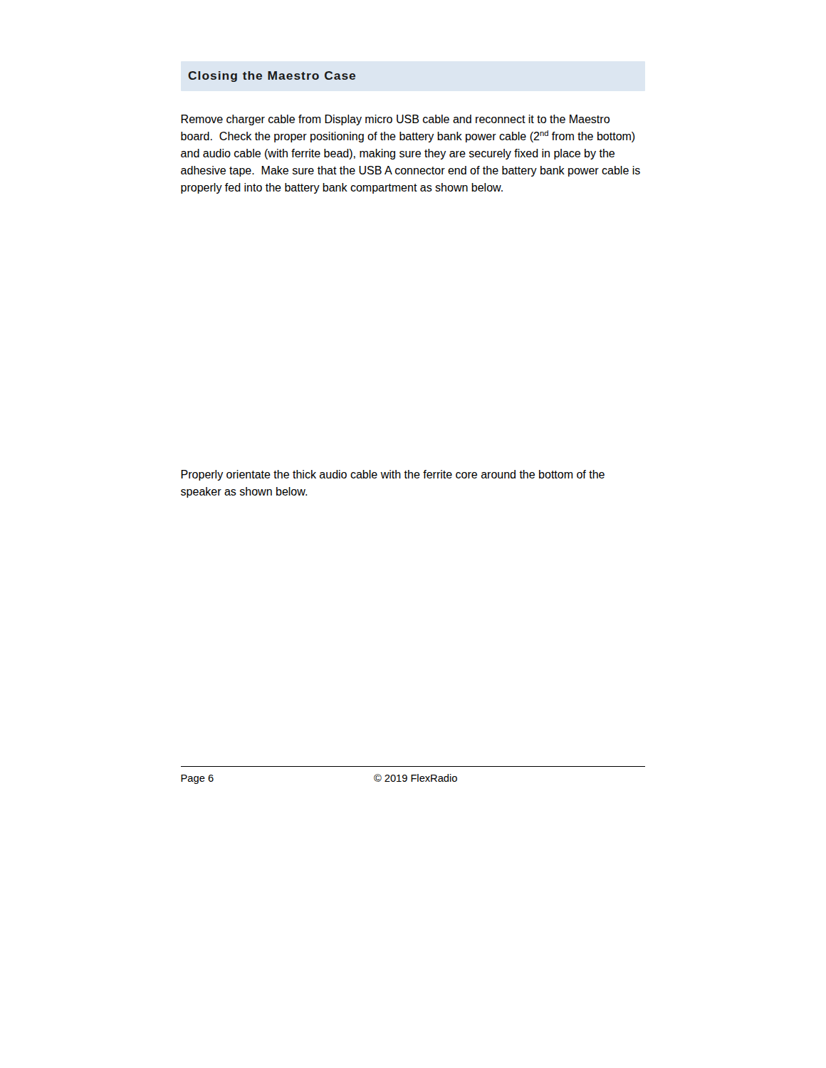Closing the Maestro Case
Remove charger cable from Display micro USB cable and reconnect it to the Maestro board. Check the proper positioning of the battery bank power cable (2nd from the bottom) and audio cable (with ferrite bead), making sure they are securely fixed in place by the adhesive tape. Make sure that the USB A connector end of the battery bank power cable is properly fed into the battery bank compartment as shown below.
Properly orientate the thick audio cable with the ferrite core around the bottom of the speaker as shown below.
Page 6 © 2019 FlexRadio